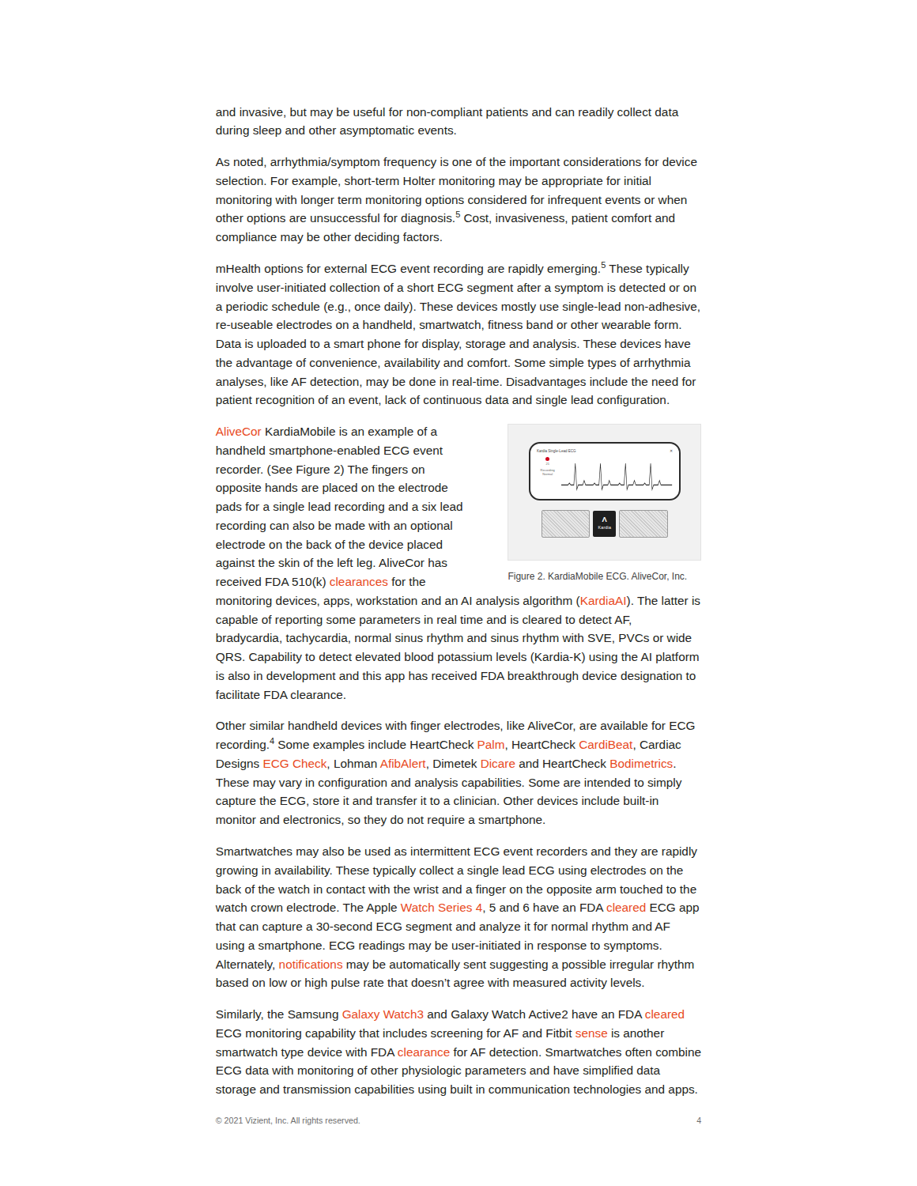and invasive, but may be useful for non-compliant patients and can readily collect data during sleep and other asymptomatic events.
As noted, arrhythmia/symptom frequency is one of the important considerations for device selection. For example, short-term Holter monitoring may be appropriate for initial monitoring with longer term monitoring options considered for infrequent events or when other options are unsuccessful for diagnosis.5 Cost, invasiveness, patient comfort and compliance may be other deciding factors.
mHealth options for external ECG event recording are rapidly emerging.5 These typically involve user-initiated collection of a short ECG segment after a symptom is detected or on a periodic schedule (e.g., once daily). These devices mostly use single-lead non-adhesive, re-useable electrodes on a handheld, smartwatch, fitness band or other wearable form. Data is uploaded to a smart phone for display, storage and analysis. These devices have the advantage of convenience, availability and comfort. Some simple types of arrhythmia analyses, like AF detection, may be done in real-time. Disadvantages include the need for patient recognition of an event, lack of continuous data and single lead configuration.
Kardia Single-Lead ECG ✕
21
Recording
Normal
Λ Kardia
Figure 2. KardiaMobile ECG. AliveCor, Inc.
AliveCor KardiaMobile is an example of a handheld smartphone-enabled ECG event recorder. (See Figure 2) The fingers on opposite hands are placed on the electrode pads for a single lead recording and a six lead recording can also be made with an optional electrode on the back of the device placed against the skin of the left leg. AliveCor has received FDA 510(k) clearances for the monitoring devices, apps, workstation and an AI analysis algorithm (KardiaAI). The latter is capable of reporting some parameters in real time and is cleared to detect AF, bradycardia, tachycardia, normal sinus rhythm and sinus rhythm with SVE, PVCs or wide QRS. Capability to detect elevated blood potassium levels (Kardia-K) using the AI platform is also in development and this app has received FDA breakthrough device designation to facilitate FDA clearance.
Other similar handheld devices with finger electrodes, like AliveCor, are available for ECG recording.4 Some examples include HeartCheck Palm, HeartCheck CardiBeat, Cardiac Designs ECG Check, Lohman AfibAlert, Dimetek Dicare and HeartCheck Bodimetrics. These may vary in configuration and analysis capabilities. Some are intended to simply capture the ECG, store it and transfer it to a clinician. Other devices include built-in monitor and electronics, so they do not require a smartphone.
Smartwatches may also be used as intermittent ECG event recorders and they are rapidly growing in availability. These typically collect a single lead ECG using electrodes on the back of the watch in contact with the wrist and a finger on the opposite arm touched to the watch crown electrode. The Apple Watch Series 4, 5 and 6 have an FDA cleared ECG app that can capture a 30-second ECG segment and analyze it for normal rhythm and AF using a smartphone. ECG readings may be user-initiated in response to symptoms. Alternately, notifications may be automatically sent suggesting a possible irregular rhythm based on low or high pulse rate that doesn’t agree with measured activity levels.
Similarly, the Samsung Galaxy Watch3 and Galaxy Watch Active2 have an FDA cleared ECG monitoring capability that includes screening for AF and Fitbit sense is another smartwatch type device with FDA clearance for AF detection. Smartwatches often combine ECG data with monitoring of other physiologic parameters and have simplified data storage and transmission capabilities using built in communication technologies and apps.
© 2021 Vizient, Inc. All rights reserved. 4